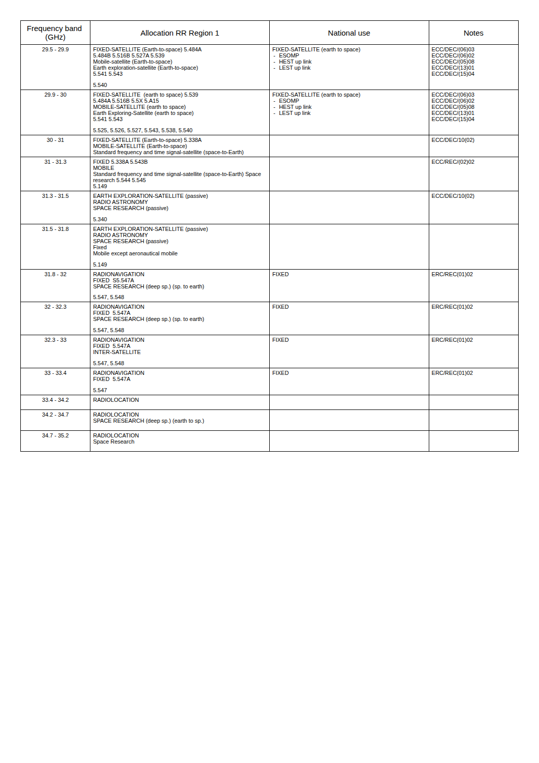| Frequency band (GHz) | Allocation RR Region 1 | National use | Notes |
| --- | --- | --- | --- |
| 29.5 - 29.9 | FIXED-SATELLITE (Earth-to-space) 5.484A 5.484B 5.516B 5.527A 5.539 Mobile-satellite (Earth-to-space) Earth exploration-satellite (Earth-to-space) 5.541 5.543 5.540 | FIXED-SATELLITE (earth to space) ESOMP HEST up link LEST up link | ECC/DEC/(06)03 ECC/DEC/(06)02 ECC/DEC/(05)08 ECC/DEC/(13)01 ECC/DEC/(15)04 |
| 29.9 - 30 | FIXED-SATELLITE (earth to space) 5.539 5.484A 5.516B 5.5X 5.A15 MOBILE-SATELLITE (earth to space) Earth Exploring-Satellite (earth to space) 5.541 5.543 5.525, 5.526, 5.527, 5.543, 5.538, 5.540 | FIXED-SATELLITE (earth to space) ESOMP HEST up link LEST up link | ECC/DEC/(06)03 ECC/DEC/(06)02 ECC/DEC/(05)08 ECC/DEC/(13)01 ECC/DEC/(15)04 |
| 30 - 31 | FIXED-SATELLITE (Earth-to-space) 5.338A MOBILE-SATELLITE (Earth-to-space) Standard frequency and time signal-satellite (space-to-Earth) | | ECC/DEC/10(02) |
| 31 - 31.3 | FIXED 5.338A 5.543B MOBILE Standard frequency and time signal-satellite (space-to-Earth) Space research 5.544 5.545 5.149 | | ECC/REC/(02)02 |
| 31.3 - 31.5 | EARTH EXPLORATION-SATELLITE (passive) RADIO ASTRONOMY SPACE RESEARCH (passive) 5.340 | | ECC/DEC/10(02) |
| 31.5 - 31.8 | EARTH EXPLORATION-SATELLITE (passive) RADIO ASTRONOMY SPACE RESEARCH (passive) Fixed Mobile except aeronautical mobile 5.149 | | |
| 31.8 - 32 | RADIONAVIGATION FIXED S5.547A SPACE RESEARCH (deep sp.) (sp. to earth) 5.547, 5.548 | FIXED | ERC/REC(01)02 |
| 32 - 32.3 | RADIONAVIGATION FIXED 5.547A SPACE RESEARCH (deep sp.) (sp. to earth) 5.547, 5.548 | FIXED | ERC/REC(01)02 |
| 32.3 - 33 | RADIONAVIGATION FIXED 5.547A INTER-SATELLITE 5.547, 5.548 | FIXED | ERC/REC(01)02 |
| 33 - 33.4 | RADIONAVIGATION FIXED 5.547A 5.547 | FIXED | ERC/REC(01)02 |
| 33.4 - 34.2 | RADIOLOCATION | | |
| 34.2 - 34.7 | RADIOLOCATION SPACE RESEARCH (deep sp.) (earth to sp.) | | |
| 34.7 - 35.2 | RADIOLOCATION Space Research | | |